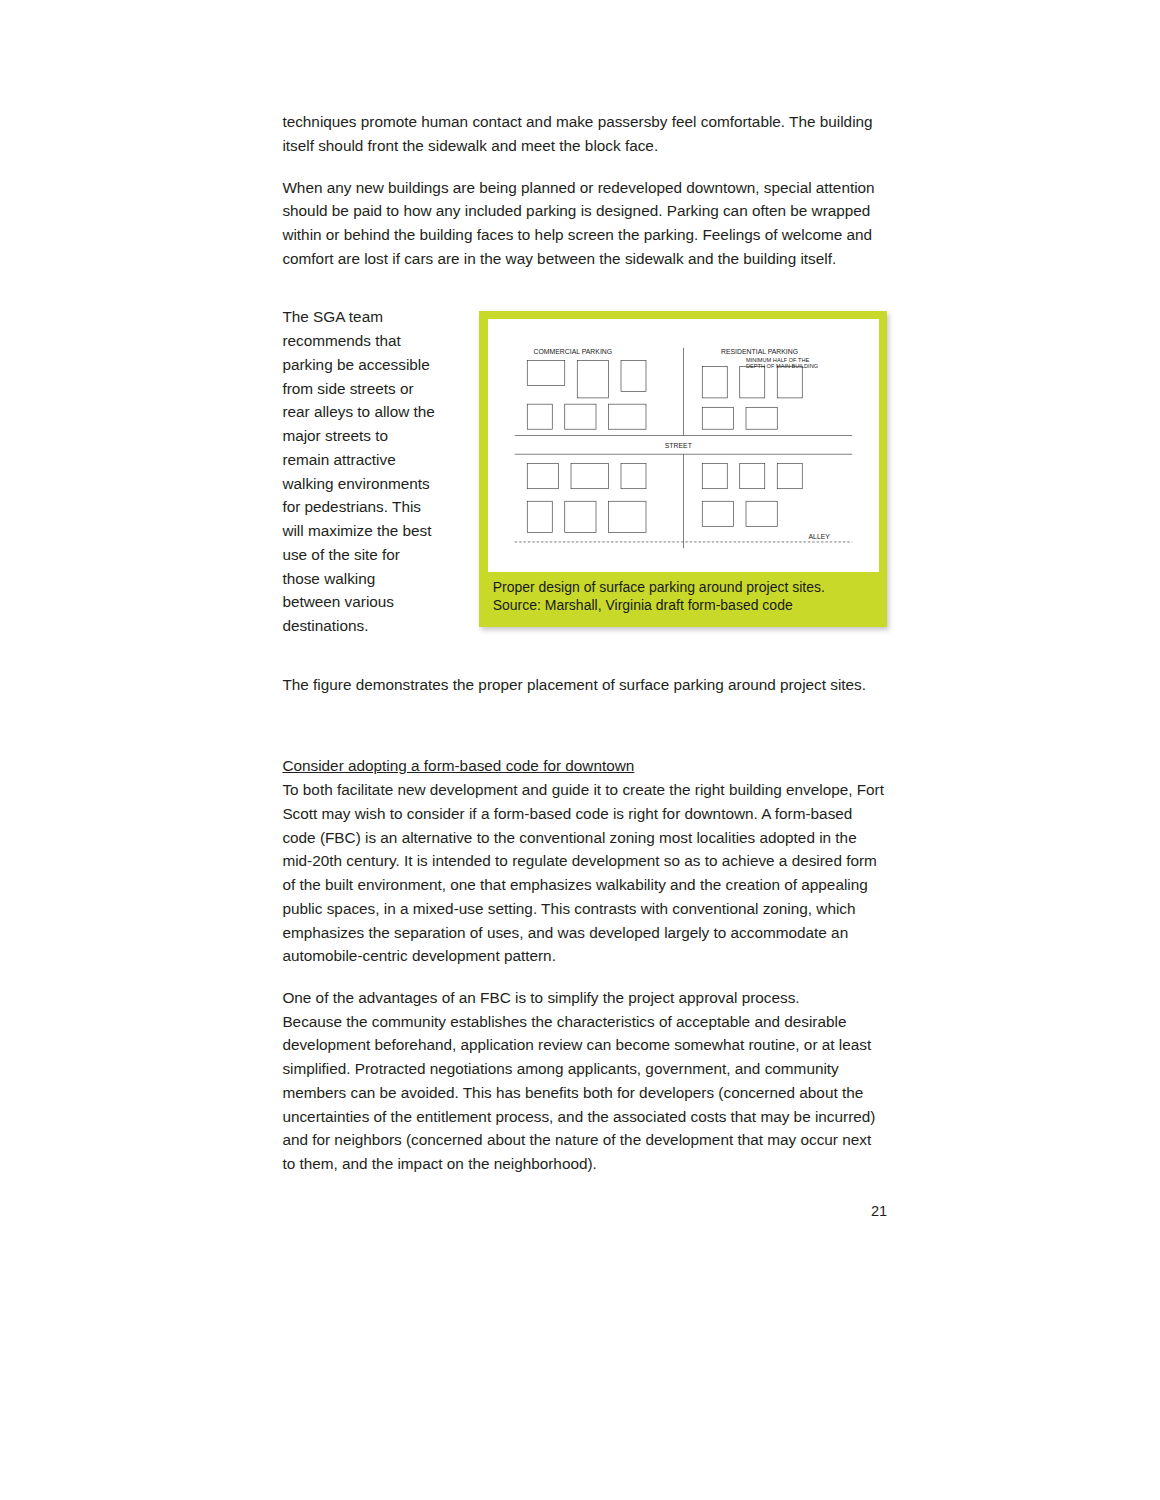techniques promote human contact and make passersby feel comfortable. The building itself should front the sidewalk and meet the block face.
When any new buildings are being planned or redeveloped downtown, special attention should be paid to how any included parking is designed. Parking can often be wrapped within or behind the building faces to help screen the parking. Feelings of welcome and comfort are lost if cars are in the way between the sidewalk and the building itself.
Proper design of surface parking around project sites.
Source: Marshall, Virginia draft form-based code
The SGA team recommends that parking be accessible from side streets or rear alleys to allow the major streets to remain attractive walking environments for pedestrians. This will maximize the best use of the site for those walking between various destinations.
The figure demonstrates the proper placement of surface parking around project sites.
Consider adopting a form-based code for downtown
To both facilitate new development and guide it to create the right building envelope, Fort Scott may wish to consider if a form-based code is right for downtown. A form-based code (FBC) is an alternative to the conventional zoning most localities adopted in the mid-20th century. It is intended to regulate development so as to achieve a desired form of the built environment, one that emphasizes walkability and the creation of appealing public spaces, in a mixed-use setting. This contrasts with conventional zoning, which emphasizes the separation of uses, and was developed largely to accommodate an automobile-centric development pattern.
One of the advantages of an FBC is to simplify the project approval process.
Because the community establishes the characteristics of acceptable and desirable development beforehand, application review can become somewhat routine, or at least simplified. Protracted negotiations among applicants, government, and community members can be avoided. This has benefits both for developers (concerned about the uncertainties of the entitlement process, and the associated costs that may be incurred) and for neighbors (concerned about the nature of the development that may occur next to them, and the impact on the neighborhood).
21